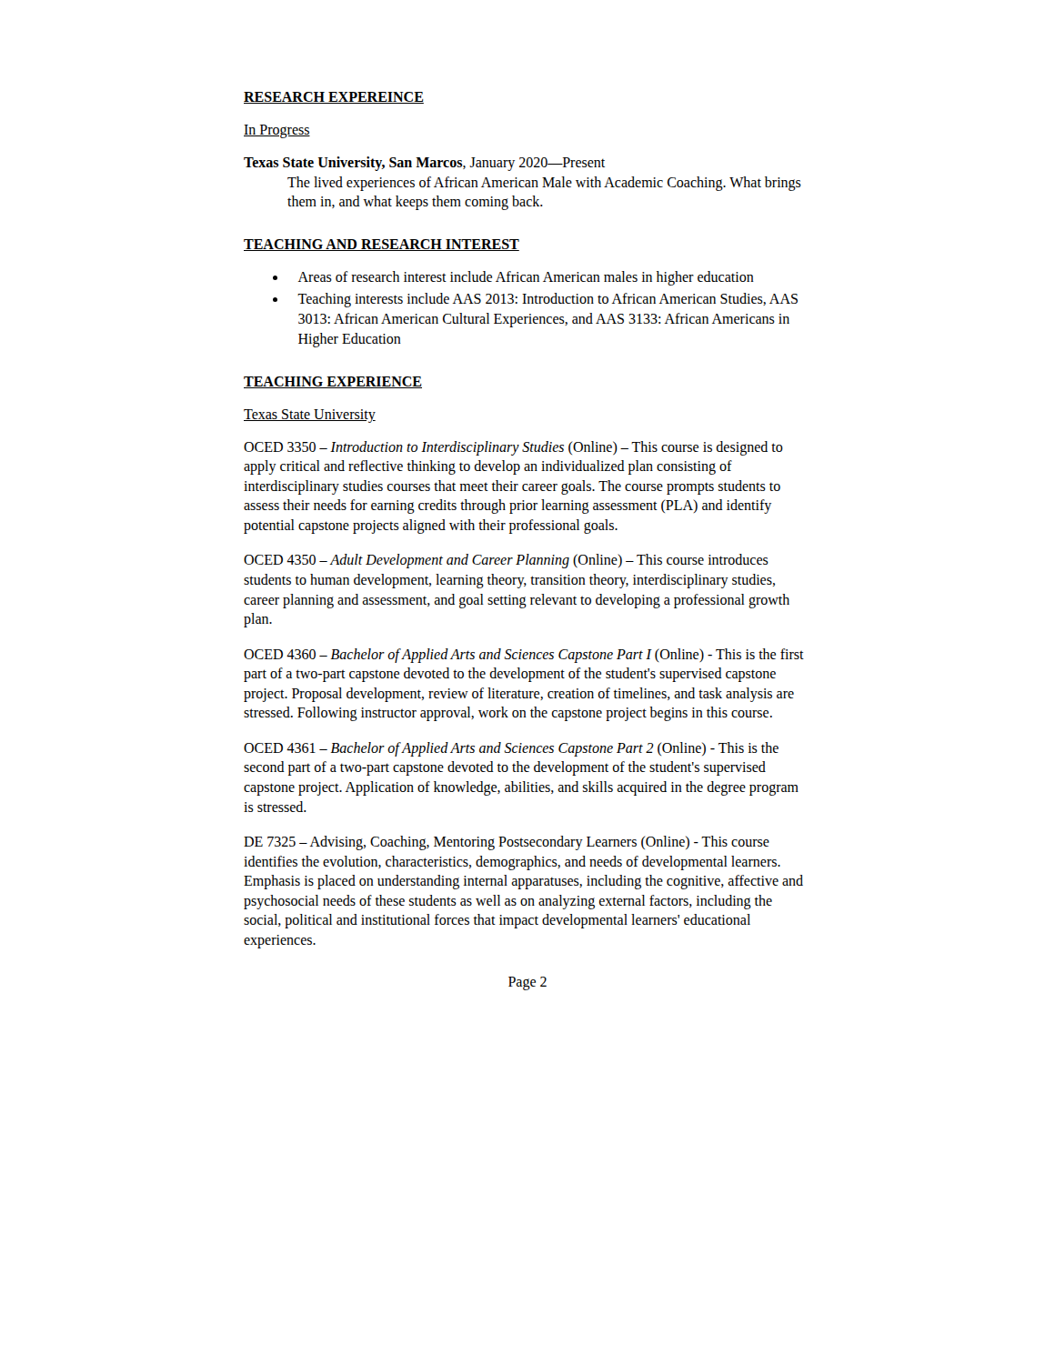Research Expereince
In Progress
Texas State University, San Marcos, January 2020—Present
The lived experiences of African American Male with Academic Coaching. What brings them in, and what keeps them coming back.
Teaching and Research Interest
Areas of research interest include African American males in higher education
Teaching interests include AAS 2013: Introduction to African American Studies, AAS 3013: African American Cultural Experiences, and AAS 3133: African Americans in Higher Education
Teaching Experience
Texas State University
OCED 3350 – Introduction to Interdisciplinary Studies (Online) – This course is designed to apply critical and reflective thinking to develop an individualized plan consisting of interdisciplinary studies courses that meet their career goals. The course prompts students to assess their needs for earning credits through prior learning assessment (PLA) and identify potential capstone projects aligned with their professional goals.
OCED 4350 – Adult Development and Career Planning (Online) – This course introduces students to human development, learning theory, transition theory, interdisciplinary studies, career planning and assessment, and goal setting relevant to developing a professional growth plan.
OCED 4360 – Bachelor of Applied Arts and Sciences Capstone Part I (Online) - This is the first part of a two-part capstone devoted to the development of the student's supervised capstone project. Proposal development, review of literature, creation of timelines, and task analysis are stressed. Following instructor approval, work on the capstone project begins in this course.
OCED 4361 – Bachelor of Applied Arts and Sciences Capstone Part 2 (Online) - This is the second part of a two-part capstone devoted to the development of the student's supervised capstone project. Application of knowledge, abilities, and skills acquired in the degree program is stressed.
DE 7325 – Advising, Coaching, Mentoring Postsecondary Learners (Online) - This course identifies the evolution, characteristics, demographics, and needs of developmental learners. Emphasis is placed on understanding internal apparatuses, including the cognitive, affective and psychosocial needs of these students as well as on analyzing external factors, including the social, political and institutional forces that impact developmental learners' educational experiences.
Page 2